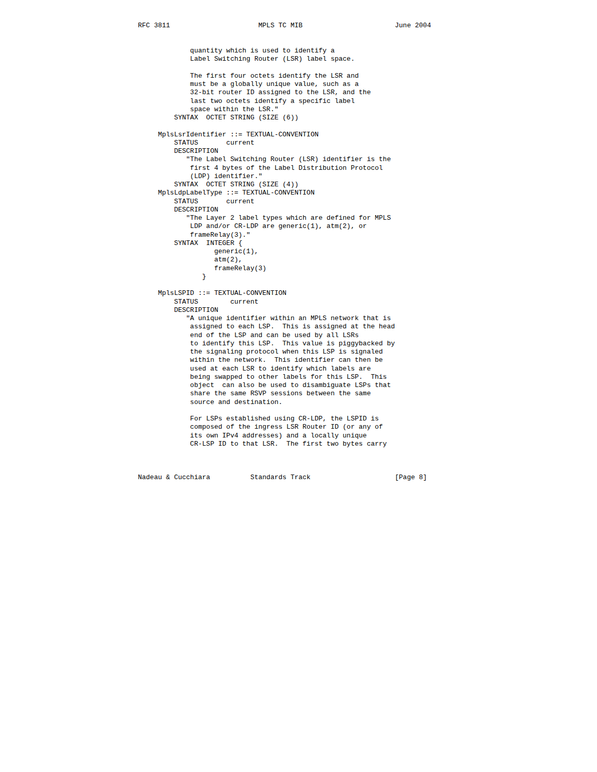RFC 3811 MPLS TC MIB June 2004 quantity which is used to identify a Label Switching Router (LSR) label space. The first four octets identify the LSR and must be a globally unique value, such as a 32-bit router ID assigned to the LSR, and the last two octets identify a specific label space within the LSR." SYNTAX OCTET STRING (SIZE (6)) MplsLsrIdentifier ::= TEXTUAL-CONVENTION STATUS current DESCRIPTION "The Label Switching Router (LSR) identifier is the first 4 bytes of the Label Distribution Protocol (LDP) identifier." SYNTAX OCTET STRING (SIZE (4)) MplsLdpLabelType ::= TEXTUAL-CONVENTION STATUS current DESCRIPTION "The Layer 2 label types which are defined for MPLS LDP and/or CR-LDP are generic(1), atm(2), or frameRelay(3)." SYNTAX INTEGER { generic(1), atm(2), frameRelay(3) } MplsLSPID ::= TEXTUAL-CONVENTION STATUS current DESCRIPTION "A unique identifier within an MPLS network that is assigned to each LSP. This is assigned at the head end of the LSP and can be used by all LSRs to identify this LSP. This value is piggybacked by the signaling protocol when this LSP is signaled within the network. This identifier can then be used at each LSR to identify which labels are being swapped to other labels for this LSP. This object can also be used to disambiguate LSPs that share the same RSVP sessions between the same source and destination. For LSPs established using CR-LDP, the LSPID is composed of the ingress LSR Router ID (or any of its own IPv4 addresses) and a locally unique CR-LSP ID to that LSR. The first two bytes carry Nadeau & Cucchiara Standards Track [Page 8]